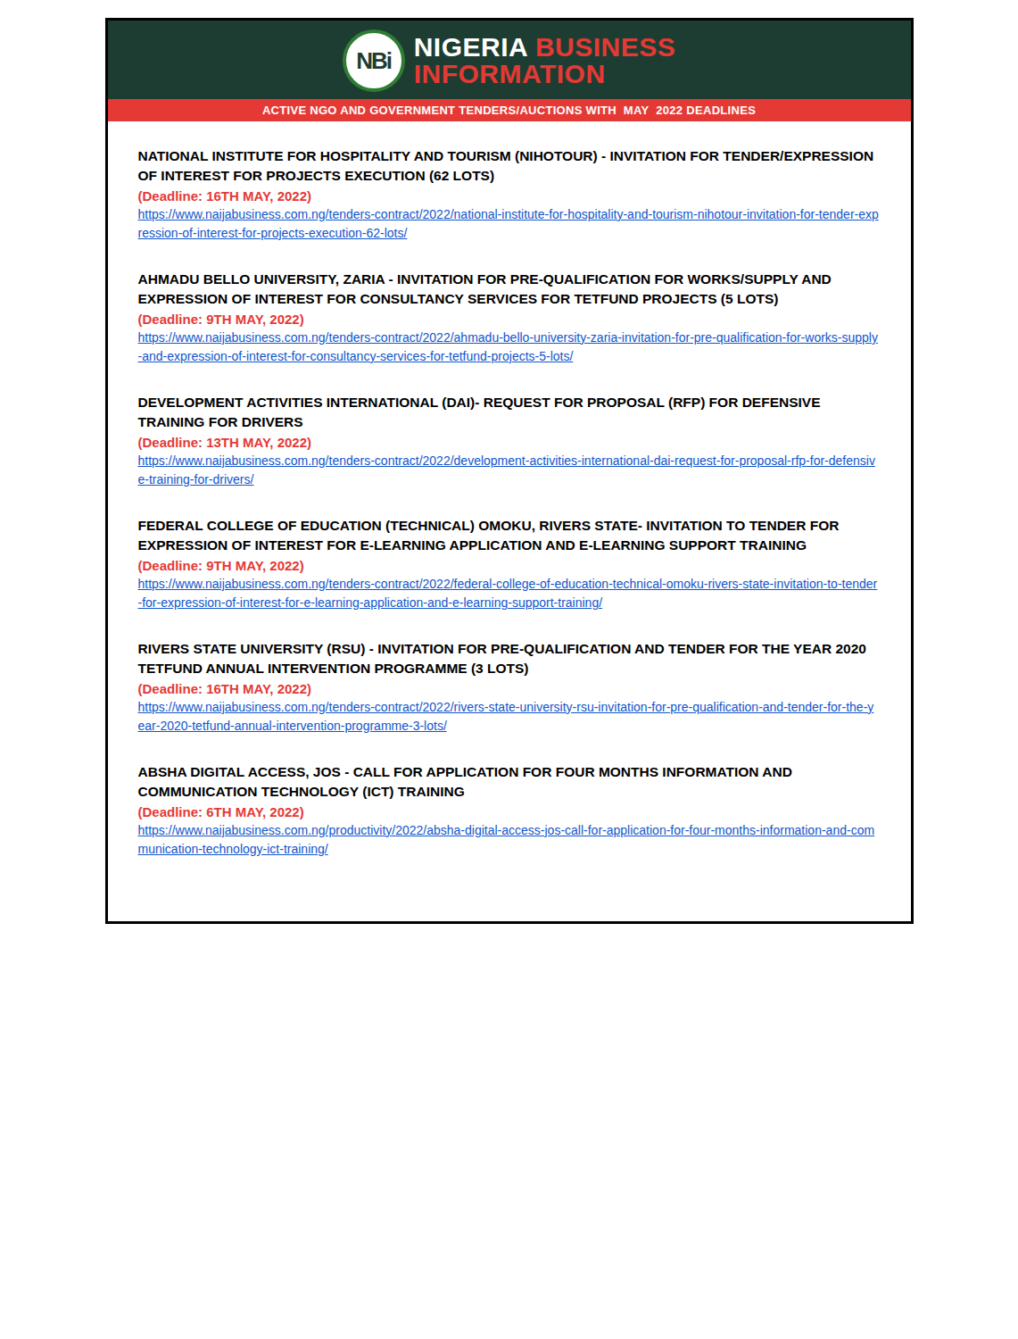NBi
NIGERIA BUSINESS
INFORMATION
ACTIVE NGO AND GOVERNMENT TENDERS/AUCTIONS WITH MAY 2022 DEADLINES
National Institute for Hospitality and Tourism (NIHOTOUR) - Invitation for Tender/Expression of Interest for Projects Execution (62 Lots)
(Deadline: 16TH MAY, 2022)
https://www.naijabusiness.com.ng/tenders-contract/2022/national-institute-for-hospitality-and-tourism-nihotour-invitation-for-tender-expression-of-interest-for-projects-execution-62-lots/
Ahmadu Bello University, Zaria - Invitation for Pre-Qualification for Works/Supply and Expression of Interest for Consultancy Services for TETFund Projects (5 Lots)
(Deadline: 9TH MAY, 2022)
https://www.naijabusiness.com.ng/tenders-contract/2022/ahmadu-bello-university-zaria-invitation-for-pre-qualification-for-works-supply-and-expression-of-interest-for-consultancy-services-for-tetfund-projects-5-lots/
Development Activities International (DAI)- Request for Proposal (RFP) for Defensive Training for Drivers
(Deadline: 13TH MAY, 2022)
https://www.naijabusiness.com.ng/tenders-contract/2022/development-activities-international-dai-request-for-proposal-rfp-for-defensive-training-for-drivers/
Federal College of Education (Technical) Omoku, Rivers State- Invitation to Tender for Expression of Interest for E-Learning Application and E-Learning Support Training
(Deadline: 9TH MAY, 2022)
https://www.naijabusiness.com.ng/tenders-contract/2022/federal-college-of-education-technical-omoku-rivers-state-invitation-to-tender-for-expression-of-interest-for-e-learning-application-and-e-learning-support-training/
Rivers State University (RSU) - Invitation for Pre-Qualification and Tender for the Year 2020 TETFund Annual Intervention Programme (3 Lots)
(Deadline: 16TH MAY, 2022)
https://www.naijabusiness.com.ng/tenders-contract/2022/rivers-state-university-rsu-invitation-for-pre-qualification-and-tender-for-the-year-2020-tetfund-annual-intervention-programme-3-lots/
ABSHA Digital Access, Jos - Call for Application for Four Months Information and Communication Technology (ICT) Training
(Deadline: 6TH MAY, 2022)
https://www.naijabusiness.com.ng/productivity/2022/absha-digital-access-jos-call-for-application-for-four-months-information-and-communication-technology-ict-training/